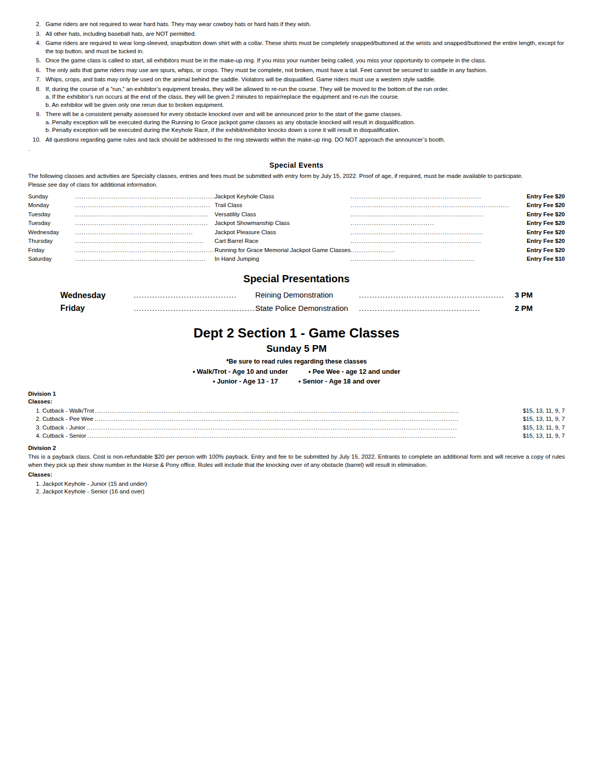Game riders are not required to wear hard hats. They may wear cowboy hats or hard hats if they wish.
All other hats, including baseball hats, are NOT permitted.
Game riders are required to wear long-sleeved, snap/button down shirt with a collar. These shirts must be completely snapped/buttoned at the wrists and snapped/buttoned the entire length, except for the top button, and must be tucked in.
Once the game class is called to start, all exhibitors must be in the make-up ring. If you miss your number being called, you miss your opportunity to compete in the class.
The only aids that game riders may use are spurs, whips, or crops. They must be complete, not broken, must have a tail. Feet cannot be secured to saddle in any fashion.
Whips, crops, and bats may only be used on the animal behind the saddle. Violators will be disqualified. Game riders must use a western style saddle.
If, during the course of a “run,” an exhibitor’s equipment breaks, they will be allowed to re-run the course. They will be moved to the bottom of the run order.
a. If the exhibitor’s run occurs at the end of the class, they will be given 2 minutes to repair/replace the equipment and re-run the course.
b. An exhibitor will be given only one rerun due to broken equipment.
There will be a consistent penalty assessed for every obstacle knocked over and will be announced prior to the start of the game classes.
a. Penalty exception will be executed during the Running to Grace jackpot game classes as any obstacle knocked will result in disqualification.
b. Penalty exception will be executed during the Keyhole Race, if the exhibit/exhibitor knocks down a cone it will result in disqualification.
All questions regarding game rules and tack should be addressed to the ring stewards within the make-up ring. DO NOT approach the announcer’s booth.
.
Special Events
The following classes and activities are Specialty classes, entries and fees must be submitted with entry form by July 15, 2022. Proof of age, if required, must be made available to participate.
Please see day of class for additional information.
| Sunday | ................................................................. | Jackpot Keyhole Class | ............................................................. | Entry Fee $20 |
| Monday | ............................................................... | Trail Class | .......................................................................... | Entry Fee $20 |
| Tuesday | .............................................................. | Versatility Class | .............................................................. | Entry Fee $20 |
| Tuesday | .............................................................. | Jackpot Showmanship Class | ....................................... | Entry Fee $20 |
| Wednesday | ....................................................... | Jackpot Pleasure Class | .............................................................. | Entry Fee $20 |
| Thursday | ............................................................ | Cart Barrel Race | ............................................................. | Entry Fee $20 |
| Friday | ................................................................. | Running for Grace Memorial Jackpot Game Classes | ..................... | Entry Fee $20 |
| Saturday | ............................................................. | In Hand Jumping | .......................................................... | Entry Fee $10 |
Special Presentations
| Wednesday | ....................................... | Reining Demonstration | ....................................................... | 3 PM |
| Friday | .............................................. | State Police Demonstration | .............................................. | 2 PM |
Dept 2 Section 1 - Game Classes
Sunday 5 PM
*Be sure to read rules regarding these classes
• Walk/Trot - Age 10 and under• Pee Wee - age 12 and under
• Junior - Age 13 - 17• Senior - Age 18 and over
Division 1
Classes:
Cutback - Walk/Trot .......................................................................................................................................................................... $15, 13, 11, 9, 7
Cutback - Pee Wee .......................................................................................................................................................................... $15, 13, 11, 9, 7
Cutback - Junior ............................................................................................................................................................................. $15, 13, 11, 9, 7
Cutback - Senior ............................................................................................................................................................................ $15, 13, 11, 9, 7
Division 2
This is a payback class. Cost is non-refundable $20 per person with 100% payback. Entry and fee to be submitted by July 15, 2022. Entrants to complete an additional form and will receive a copy of rules when they pick up their show number in the Horse & Pony office. Rules will include that the knocking over of any obstacle (barrel) will result in elimination.
Classes:
Jackpot Keyhole - Junior (15 and under)
Jackpot Keyhole - Senior (16 and over)